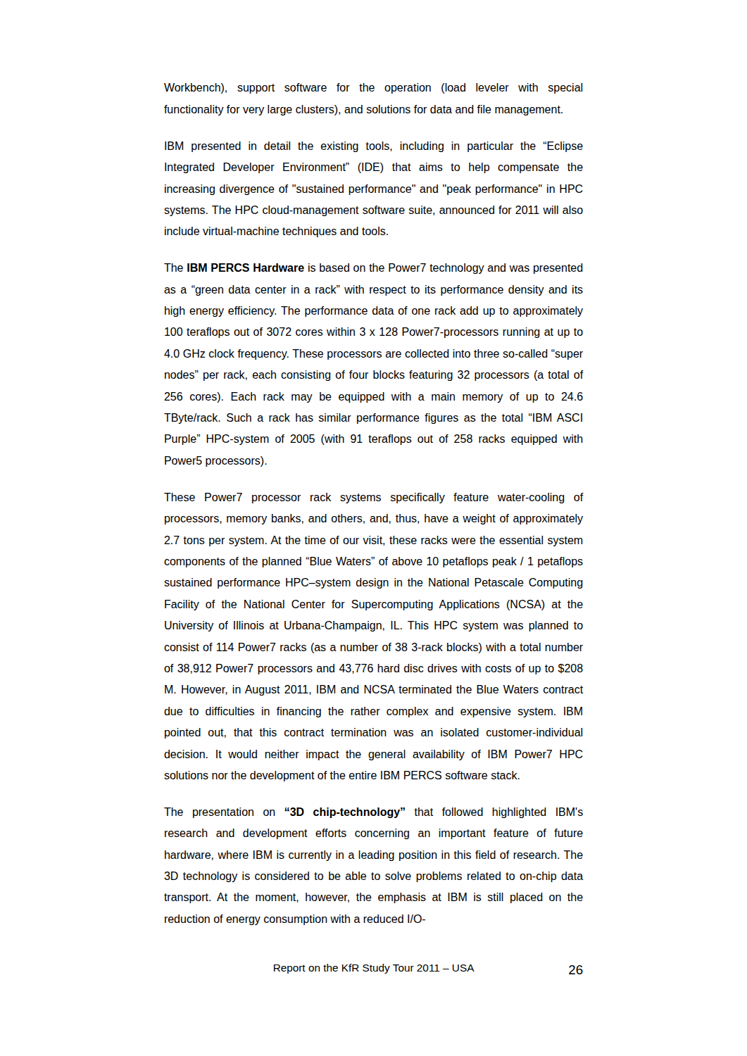Workbench), support software for the operation (load leveler with special functionality for very large clusters), and solutions for data and file management.
IBM presented in detail the existing tools, including in particular the “Eclipse Integrated Developer Environment” (IDE) that aims to help compensate the increasing divergence of "sustained performance" and "peak performance" in HPC systems. The HPC cloud-management software suite, announced for 2011 will also include virtual-machine techniques and tools.
The IBM PERCS Hardware is based on the Power7 technology and was presented as a “green data center in a rack” with respect to its performance density and its high energy efficiency. The performance data of one rack add up to approximately 100 teraflops out of 3072 cores within 3 x 128 Power7-processors running at up to 4.0 GHz clock frequency. These processors are collected into three so-called “super nodes” per rack, each consisting of four blocks featuring 32 processors (a total of 256 cores). Each rack may be equipped with a main memory of up to 24.6 TByte/rack. Such a rack has similar performance figures as the total “IBM ASCI Purple” HPC-system of 2005 (with 91 teraflops out of 258 racks equipped with Power5 processors).
These Power7 processor rack systems specifically feature water-cooling of processors, memory banks, and others, and, thus, have a weight of approximately 2.7 tons per system. At the time of our visit, these racks were the essential system components of the planned “Blue Waters” of above 10 petaflops peak / 1 petaflops sustained performance HPC–system design in the National Petascale Computing Facility of the National Center for Supercomputing Applications (NCSA) at the University of Illinois at Urbana-Champaign, IL. This HPC system was planned to consist of 114 Power7 racks (as a number of 38 3-rack blocks) with a total number of 38,912 Power7 processors and 43,776 hard disc drives with costs of up to $208 M. However, in August 2011, IBM and NCSA terminated the Blue Waters contract due to difficulties in financing the rather complex and expensive system. IBM pointed out, that this contract termination was an isolated customer-individual decision. It would neither impact the general availability of IBM Power7 HPC solutions nor the development of the entire IBM PERCS software stack.
The presentation on “3D chip-technology” that followed highlighted IBM's research and development efforts concerning an important feature of future hardware, where IBM is currently in a leading position in this field of research. The 3D technology is considered to be able to solve problems related to on-chip data transport. At the moment, however, the emphasis at IBM is still placed on the reduction of energy consumption with a reduced I/O-
Report on the KfR Study Tour 2011 – USA
26